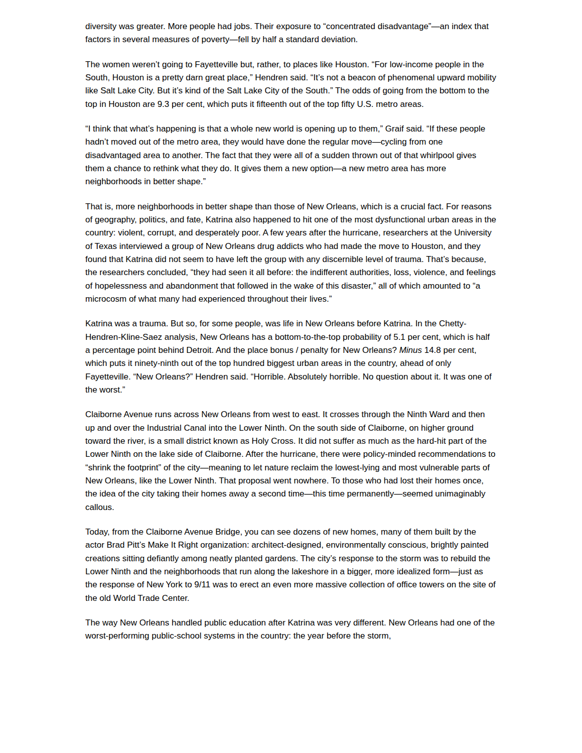diversity was greater. More people had jobs. Their exposure to “concentrated disadvantage”—an index that factors in several measures of poverty—fell by half a standard deviation.
The women weren’t going to Fayetteville but, rather, to places like Houston. “For low-income people in the South, Houston is a pretty darn great place,” Hendren said. “It’s not a beacon of phenomenal upward mobility like Salt Lake City. But it’s kind of the Salt Lake City of the South.” The odds of going from the bottom to the top in Houston are 9.3 per cent, which puts it fifteenth out of the top fifty U.S. metro areas.
“I think that what’s happening is that a whole new world is opening up to them,” Graif said. “If these people hadn’t moved out of the metro area, they would have done the regular move—cycling from one disadvantaged area to another. The fact that they were all of a sudden thrown out of that whirlpool gives them a chance to rethink what they do. It gives them a new option—a new metro area has more neighborhoods in better shape.”
That is, more neighborhoods in better shape than those of New Orleans, which is a crucial fact. For reasons of geography, politics, and fate, Katrina also happened to hit one of the most dysfunctional urban areas in the country: violent, corrupt, and desperately poor. A few years after the hurricane, researchers at the University of Texas interviewed a group of New Orleans drug addicts who had made the move to Houston, and they found that Katrina did not seem to have left the group with any discernible level of trauma. That’s because, the researchers concluded, “they had seen it all before: the indifferent authorities, loss, violence, and feelings of hopelessness and abandonment that followed in the wake of this disaster,” all of which amounted to “a microcosm of what many had experienced throughout their lives.”
Katrina was a trauma. But so, for some people, was life in New Orleans before Katrina. In the Chetty-Hendren-Kline-Saez analysis, New Orleans has a bottom-to-the-top probability of 5.1 per cent, which is half a percentage point behind Detroit. And the place bonus / penalty for New Orleans? Minus 14.8 per cent, which puts it ninety-ninth out of the top hundred biggest urban areas in the country, ahead of only Fayetteville. “New Orleans?” Hendren said. “Horrible. Absolutely horrible. No question about it. It was one of the worst.”
Claiborne Avenue runs across New Orleans from west to east. It crosses through the Ninth Ward and then up and over the Industrial Canal into the Lower Ninth. On the south side of Claiborne, on higher ground toward the river, is a small district known as Holy Cross. It did not suffer as much as the hard-hit part of the Lower Ninth on the lake side of Claiborne. After the hurricane, there were policy-minded recommendations to “shrink the footprint” of the city—meaning to let nature reclaim the lowest-lying and most vulnerable parts of New Orleans, like the Lower Ninth. That proposal went nowhere. To those who had lost their homes once, the idea of the city taking their homes away a second time—this time permanently—seemed unimaginably callous.
Today, from the Claiborne Avenue Bridge, you can see dozens of new homes, many of them built by the actor Brad Pitt’s Make It Right organization: architect-designed, environmentally conscious, brightly painted creations sitting defiantly among neatly planted gardens. The city’s response to the storm was to rebuild the Lower Ninth and the neighborhoods that run along the lakeshore in a bigger, more idealized form—just as the response of New York to 9/11 was to erect an even more massive collection of office towers on the site of the old World Trade Center.
The way New Orleans handled public education after Katrina was very different. New Orleans had one of the worst-performing public-school systems in the country: the year before the storm,